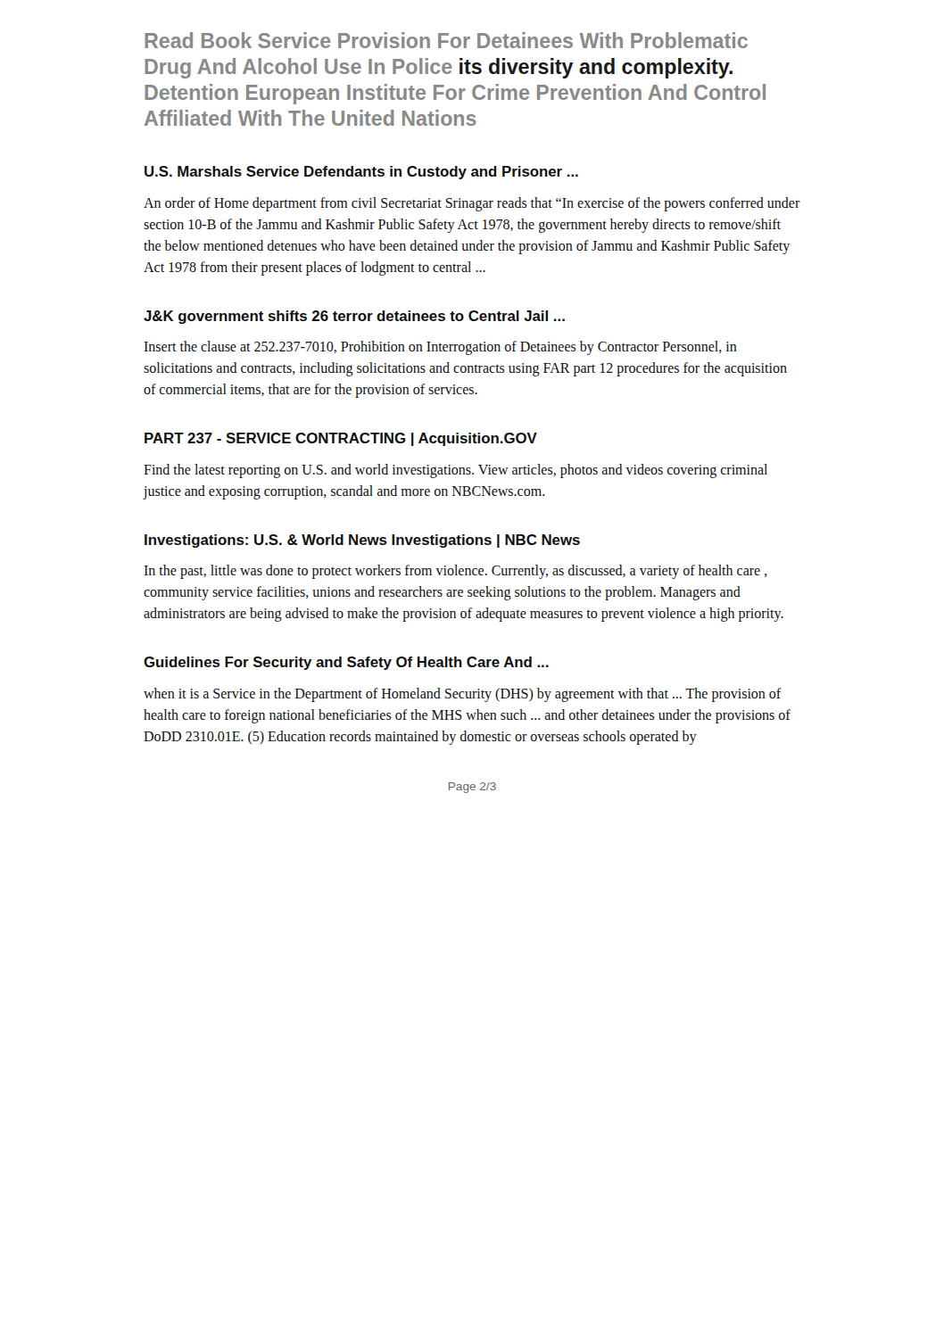Read Book Service Provision For Detainees With Problematic Drug And Alcohol Use In Police its diversity and complexity. Detention European Institute For Crime Prevention And Control Affiliated With The United Nations
U.S. Marshals Service Defendants in Custody and Prisoner ...
An order of Home department from civil Secretariat Srinagar reads that “In exercise of the powers conferred under section 10-B of the Jammu and Kashmir Public Safety Act 1978, the government hereby directs to remove/shift the below mentioned detenues who have been detained under the provision of Jammu and Kashmir Public Safety Act 1978 from their present places of lodgment to central ...
J&K government shifts 26 terror detainees to Central Jail ...
Insert the clause at 252.237-7010, Prohibition on Interrogation of Detainees by Contractor Personnel, in solicitations and contracts, including solicitations and contracts using FAR part 12 procedures for the acquisition of commercial items, that are for the provision of services.
PART 237 - SERVICE CONTRACTING | Acquisition.GOV
Find the latest reporting on U.S. and world investigations. View articles, photos and videos covering criminal justice and exposing corruption, scandal and more on NBCNews.com.
Investigations: U.S. & World News Investigations | NBC News
In the past, little was done to protect workers from violence. Currently, as discussed, a variety of health care , community service facilities, unions and researchers are seeking solutions to the problem. Managers and administrators are being advised to make the provision of adequate measures to prevent violence a high priority.
Guidelines For Security and Safety Of Health Care And ...
when it is a Service in the Department of Homeland Security (DHS) by agreement with that ... The provision of health care to foreign national beneficiaries of the MHS when such ... and other detainees under the provisions of DoDD 2310.01E. (5) Education records maintained by domestic or overseas schools operated by
Page 2/3